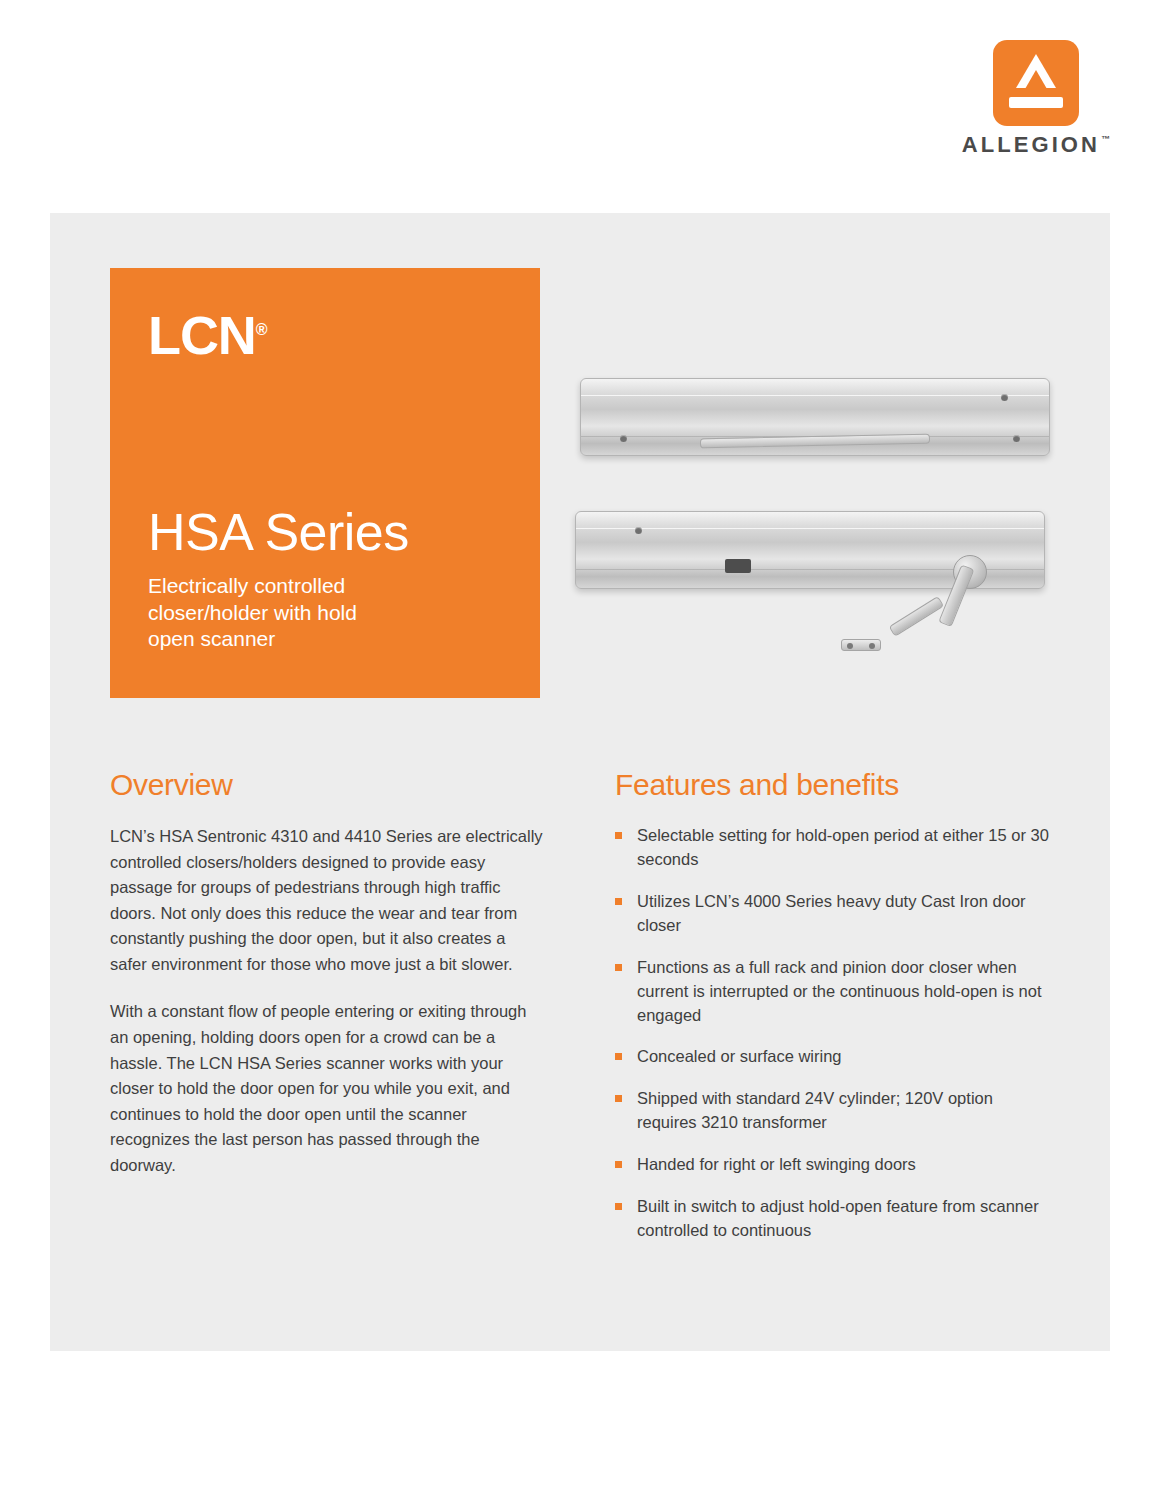ALLEGION™
LCN®
HSA Series
Electrically controlled
closer/holder with hold
open scanner
Overview
LCN’s HSA Sentronic 4310 and 4410 Series are electrically controlled closers/holders designed to provide easy passage for groups of pedestrians through high traffic doors. Not only does this reduce the wear and tear from constantly pushing the door open, but it also creates a safer environment for those who move just a bit slower.
With a constant flow of people entering or exiting through an opening, holding doors open for a crowd can be a hassle. The LCN HSA Series scanner works with your closer to hold the door open for you while you exit, and continues to hold the door open until the scanner recognizes the last person has passed through the doorway.
Features and benefits
Selectable setting for hold-open period at either 15 or 30 seconds
Utilizes LCN’s 4000 Series heavy duty Cast Iron door closer
Functions as a full rack and pinion door closer when current is interrupted or the continuous hold-open is not engaged
Concealed or surface wiring
Shipped with standard 24V cylinder; 120V option requires 3210 transformer
Handed for right or left swinging doors
Built in switch to adjust hold-open feature from scanner controlled to continuous